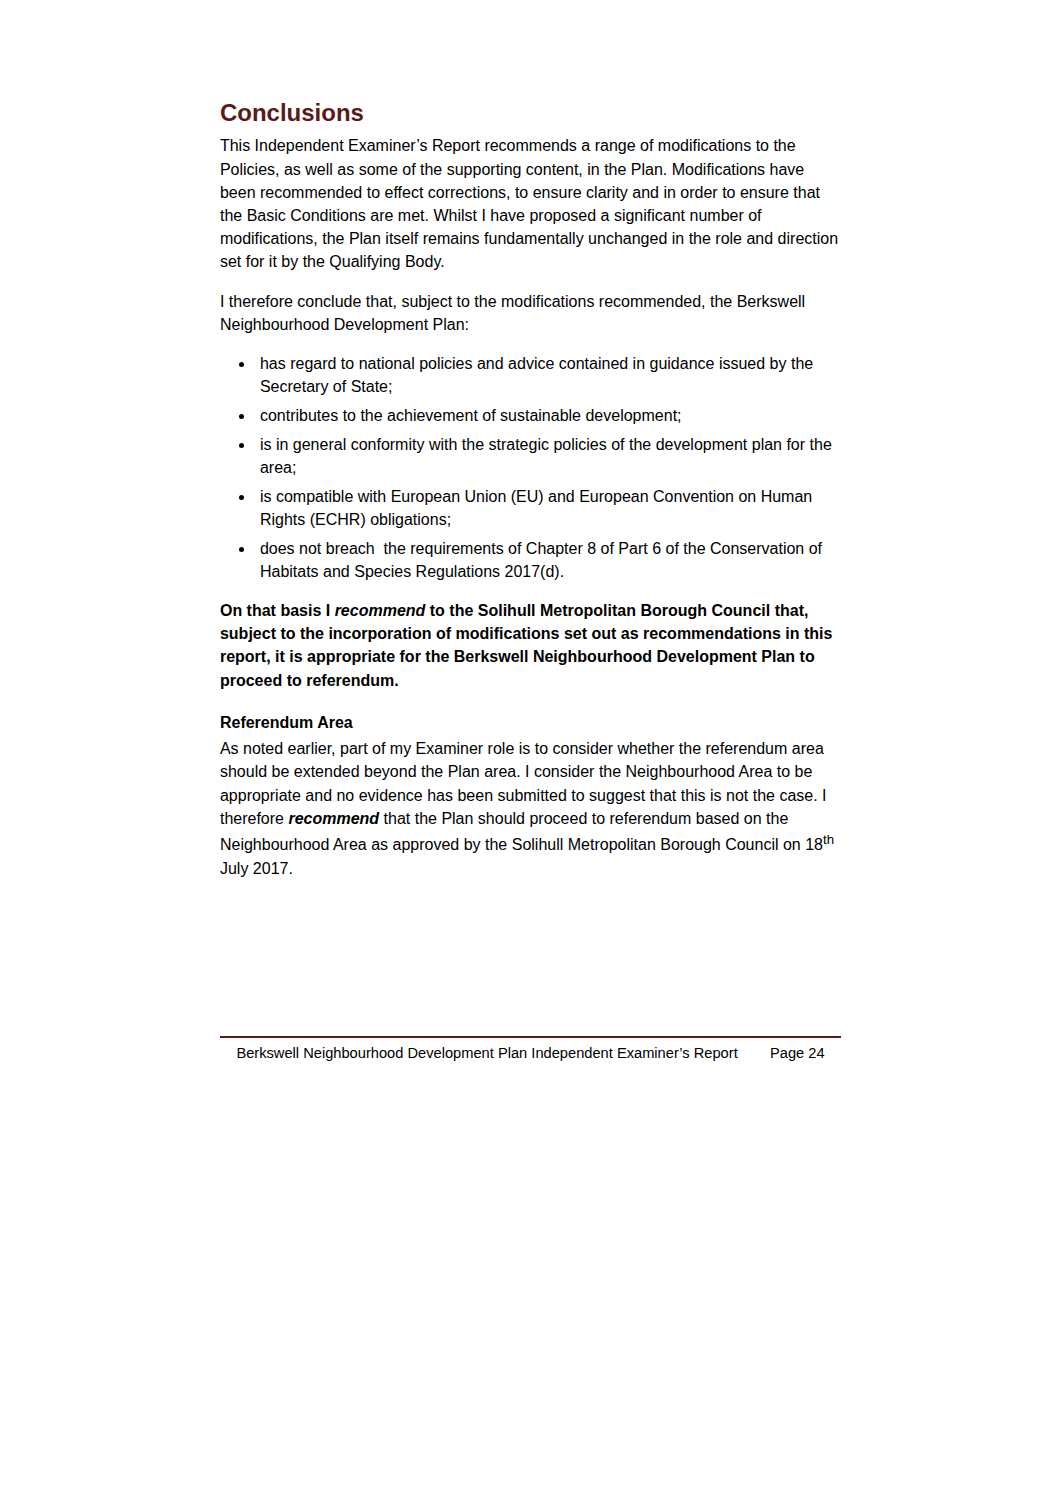Conclusions
This Independent Examiner’s Report recommends a range of modifications to the Policies, as well as some of the supporting content, in the Plan. Modifications have been recommended to effect corrections, to ensure clarity and in order to ensure that the Basic Conditions are met. Whilst I have proposed a significant number of modifications, the Plan itself remains fundamentally unchanged in the role and direction set for it by the Qualifying Body.
I therefore conclude that, subject to the modifications recommended, the Berkswell Neighbourhood Development Plan:
has regard to national policies and advice contained in guidance issued by the Secretary of State;
contributes to the achievement of sustainable development;
is in general conformity with the strategic policies of the development plan for the area;
is compatible with European Union (EU) and European Convention on Human Rights (ECHR) obligations;
does not breach the requirements of Chapter 8 of Part 6 of the Conservation of Habitats and Species Regulations 2017(d).
On that basis I recommend to the Solihull Metropolitan Borough Council that, subject to the incorporation of modifications set out as recommendations in this report, it is appropriate for the Berkswell Neighbourhood Development Plan to proceed to referendum.
Referendum Area
As noted earlier, part of my Examiner role is to consider whether the referendum area should be extended beyond the Plan area. I consider the Neighbourhood Area to be appropriate and no evidence has been submitted to suggest that this is not the case. I therefore recommend that the Plan should proceed to referendum based on the Neighbourhood Area as approved by the Solihull Metropolitan Borough Council on 18th July 2017.
Berkswell Neighbourhood Development Plan Independent Examiner’s Report Page 24